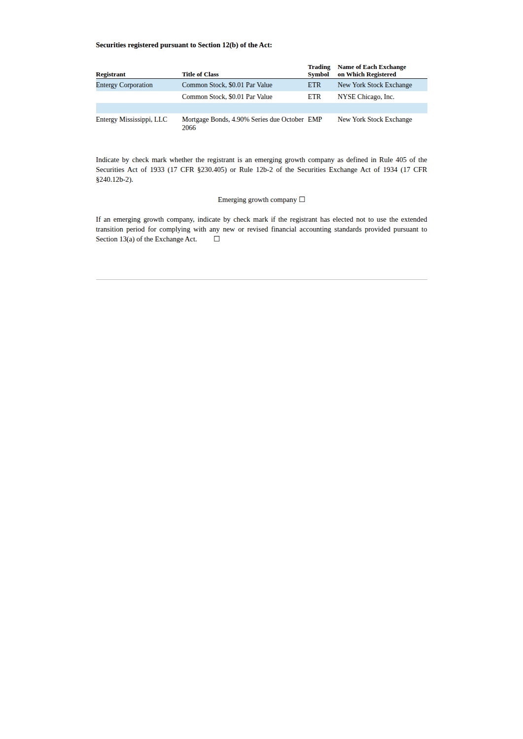Securities registered pursuant to Section 12(b) of the Act:
| Registrant | Title of Class | Trading Symbol | Name of Each Exchange on Which Registered |
| --- | --- | --- | --- |
| Entergy Corporation | Common Stock, $0.01 Par Value | ETR | New York Stock Exchange |
| | Common Stock, $0.01 Par Value | ETR | NYSE Chicago, Inc. |
| Entergy Mississippi, LLC | Mortgage Bonds, 4.90% Series due October 2066 | EMP | New York Stock Exchange |
Indicate by check mark whether the registrant is an emerging growth company as defined in Rule 405 of the Securities Act of 1933 (17 CFR §230.405) or Rule 12b-2 of the Securities Exchange Act of 1934 (17 CFR §240.12b-2).
Emerging growth company ☐
If an emerging growth company, indicate by check mark if the registrant has elected not to use the extended transition period for complying with any new or revised financial accounting standards provided pursuant to Section 13(a) of the Exchange Act.☐